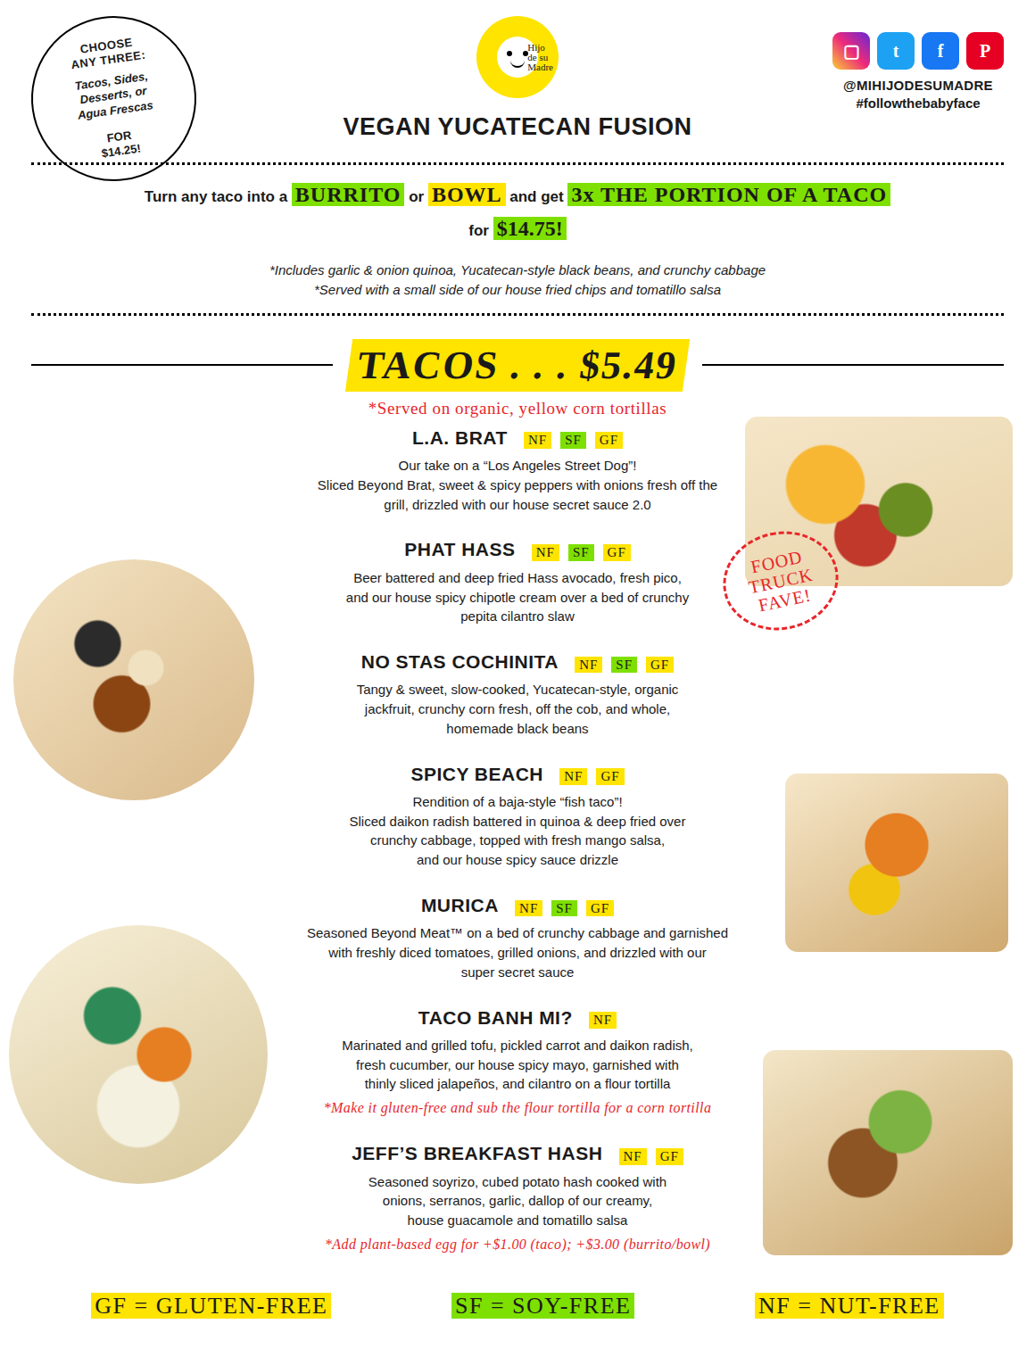CHOOSE
ANY THREE:
Tacos, Sides,
Desserts, or
Agua Frescas
FOR
$14.25!
Hijo
de su
Madre
▢ t f P
@MIHIJODESUMADRE
#followthebabyface
VEGAN YUCATECAN FUSION
Turn any taco into a BURRITO or BOWL and get 3x THE PORTION OF A TACO
for $14.75!
*Includes garlic & onion quinoa, Yucatecan-style black beans, and crunchy cabbage
*Served with a small side of our house fried chips and tomatillo salsa
TACOS . . . $5.49
*Served on organic, yellow corn tortillas
L.A. BRAT
NF SF GF
Our take on a “Los Angeles Street Dog”!
Sliced Beyond Brat, sweet & spicy peppers with onions fresh off the
grill, drizzled with our house secret sauce 2.0
FOOD
TRUCK
FAVE!
PHAT HASS
NF SF GF
Beer battered and deep fried Hass avocado, fresh pico,
and our house spicy chipotle cream over a bed of crunchy
pepita cilantro slaw
NO STAS COCHINITA
NF SF GF
Tangy & sweet, slow-cooked, Yucatecan-style, organic
jackfruit, crunchy corn fresh, off the cob, and whole,
homemade black beans
SPICY BEACH
NF GF
Rendition of a baja-style “fish taco”!
Sliced daikon radish battered in quinoa & deep fried over
crunchy cabbage, topped with fresh mango salsa,
and our house spicy sauce drizzle
MURICA
NF SF GF
Seasoned Beyond Meat™ on a bed of crunchy cabbage and garnished
with freshly diced tomatoes, grilled onions, and drizzled with our
super secret sauce
TACO BANH MI?
NF
Marinated and grilled tofu, pickled carrot and daikon radish,
fresh cucumber, our house spicy mayo, garnished with
thinly sliced jalapeños, and cilantro on a flour tortilla
*Make it gluten-free and sub the flour tortilla for a corn tortilla
JEFF’S BREAKFAST HASH
NF GF
Seasoned soyrizo, cubed potato hash cooked with
onions, serranos, garlic, dallop of our creamy,
house guacamole and tomatillo salsa
*Add plant-based egg for +$1.00 (taco); +$3.00 (burrito/bowl)
GF = GLUTEN-FREE
SF = SOY-FREE
NF = NUT-FREE